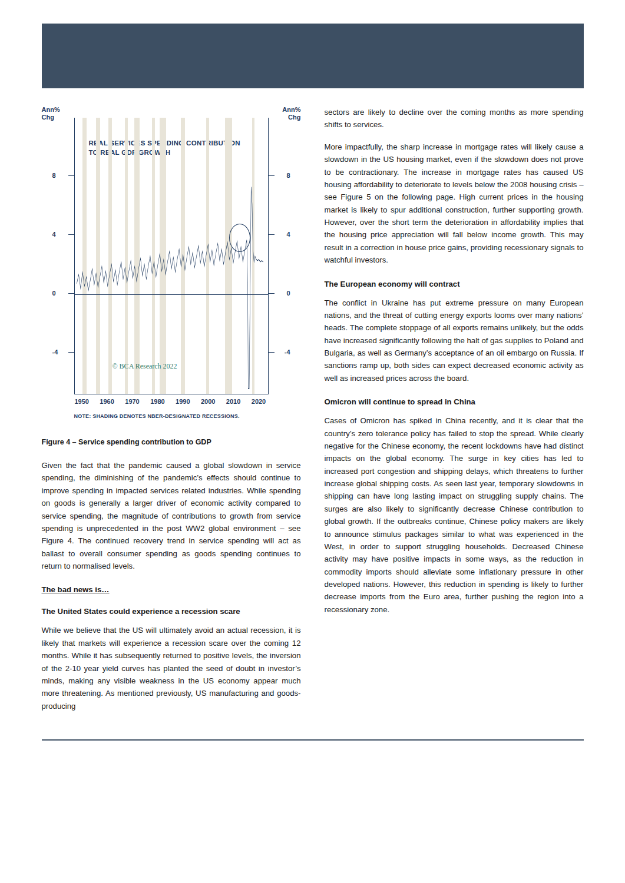Ann%
Chg
Ann%
Chg
REAL SERVICES SPENDING CONTRIBUTION
TO REAL GDP GROWTH
8
8
4
4
0
0
-4
-4
© BCA Research 2022
1950 1960 1970 1980 1990 2000 2010 2020
NOTE: SHADING DENOTES NBER-DESIGNATED RECESSIONS.
Figure 4 – Service spending contribution to GDP
Given the fact that the pandemic caused a global slowdown in service spending, the diminishing of the pandemic’s effects should continue to improve spending in impacted services related industries. While spending on goods is generally a larger driver of economic activity compared to service spending, the magnitude of contributions to growth from service spending is unprecedented in the post WW2 global environment – see Figure 4. The continued recovery trend in service spending will act as ballast to overall consumer spending as goods spending continues to return to normalised levels.
The bad news is…
The United States could experience a recession scare
While we believe that the US will ultimately avoid an actual recession, it is likely that markets will experience a recession scare over the coming 12 months. While it has subsequently returned to positive levels, the inversion of the 2-10 year yield curves has planted the seed of doubt in investor’s minds, making any visible weakness in the US economy appear much more threatening. As mentioned previously, US manufacturing and goods-producing
sectors are likely to decline over the coming months as more spending shifts to services.
More impactfully, the sharp increase in mortgage rates will likely cause a slowdown in the US housing market, even if the slowdown does not prove to be contractionary. The increase in mortgage rates has caused US housing affordability to deteriorate to levels below the 2008 housing crisis – see Figure 5 on the following page. High current prices in the housing market is likely to spur additional construction, further supporting growth. However, over the short term the deterioration in affordability implies that the housing price appreciation will fall below income growth. This may result in a correction in house price gains, providing recessionary signals to watchful investors.
The European economy will contract
The conflict in Ukraine has put extreme pressure on many European nations, and the threat of cutting energy exports looms over many nations’ heads. The complete stoppage of all exports remains unlikely, but the odds have increased significantly following the halt of gas supplies to Poland and Bulgaria, as well as Germany’s acceptance of an oil embargo on Russia. If sanctions ramp up, both sides can expect decreased economic activity as well as increased prices across the board.
Omicron will continue to spread in China
Cases of Omicron has spiked in China recently, and it is clear that the country’s zero tolerance policy has failed to stop the spread. While clearly negative for the Chinese economy, the recent lockdowns have had distinct impacts on the global economy. The surge in key cities has led to increased port congestion and shipping delays, which threatens to further increase global shipping costs. As seen last year, temporary slowdowns in shipping can have long lasting impact on struggling supply chains. The surges are also likely to significantly decrease Chinese contribution to global growth. If the outbreaks continue, Chinese policy makers are likely to announce stimulus packages similar to what was experienced in the West, in order to support struggling households. Decreased Chinese activity may have positive impacts in some ways, as the reduction in commodity imports should alleviate some inflationary pressure in other developed nations. However, this reduction in spending is likely to further decrease imports from the Euro area, further pushing the region into a recessionary zone.